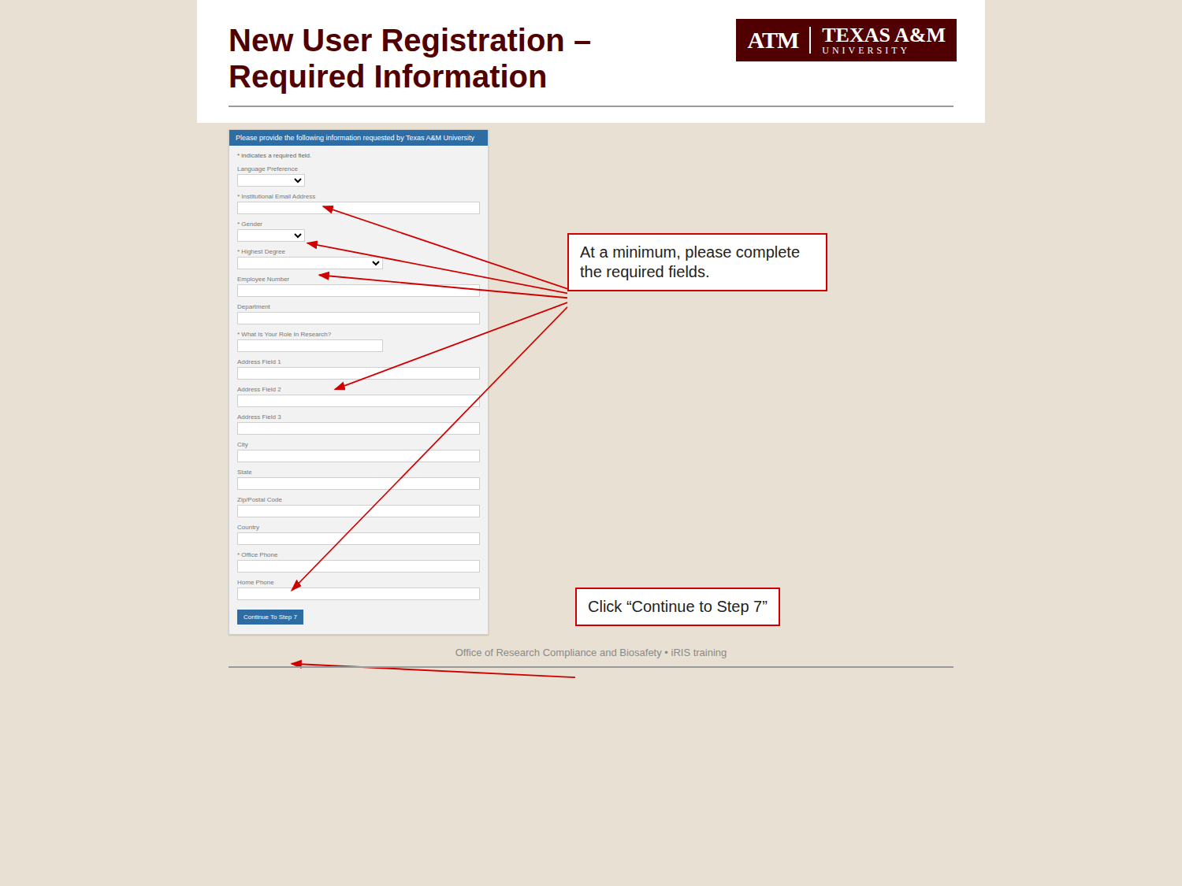New User Registration –
Required Information
A⁠T⁠M TEXAS A&M UNIVERSITY
Please provide the following information requested by Texas A&M University
* indicates a required field.
Language Preference
* Institutional Email Address
* Gender
* Highest Degree
Employee Number
Department
* What Is Your Role In Research?
Address Field 1
Address Field 2
Address Field 3
City
State
Zip/Postal Code
Country
* Office Phone
Home Phone
Continue To Step 7
At a minimum, please complete the required fields.
Click “Continue to Step 7”
Office of Research Compliance and Biosafety • iRIS training